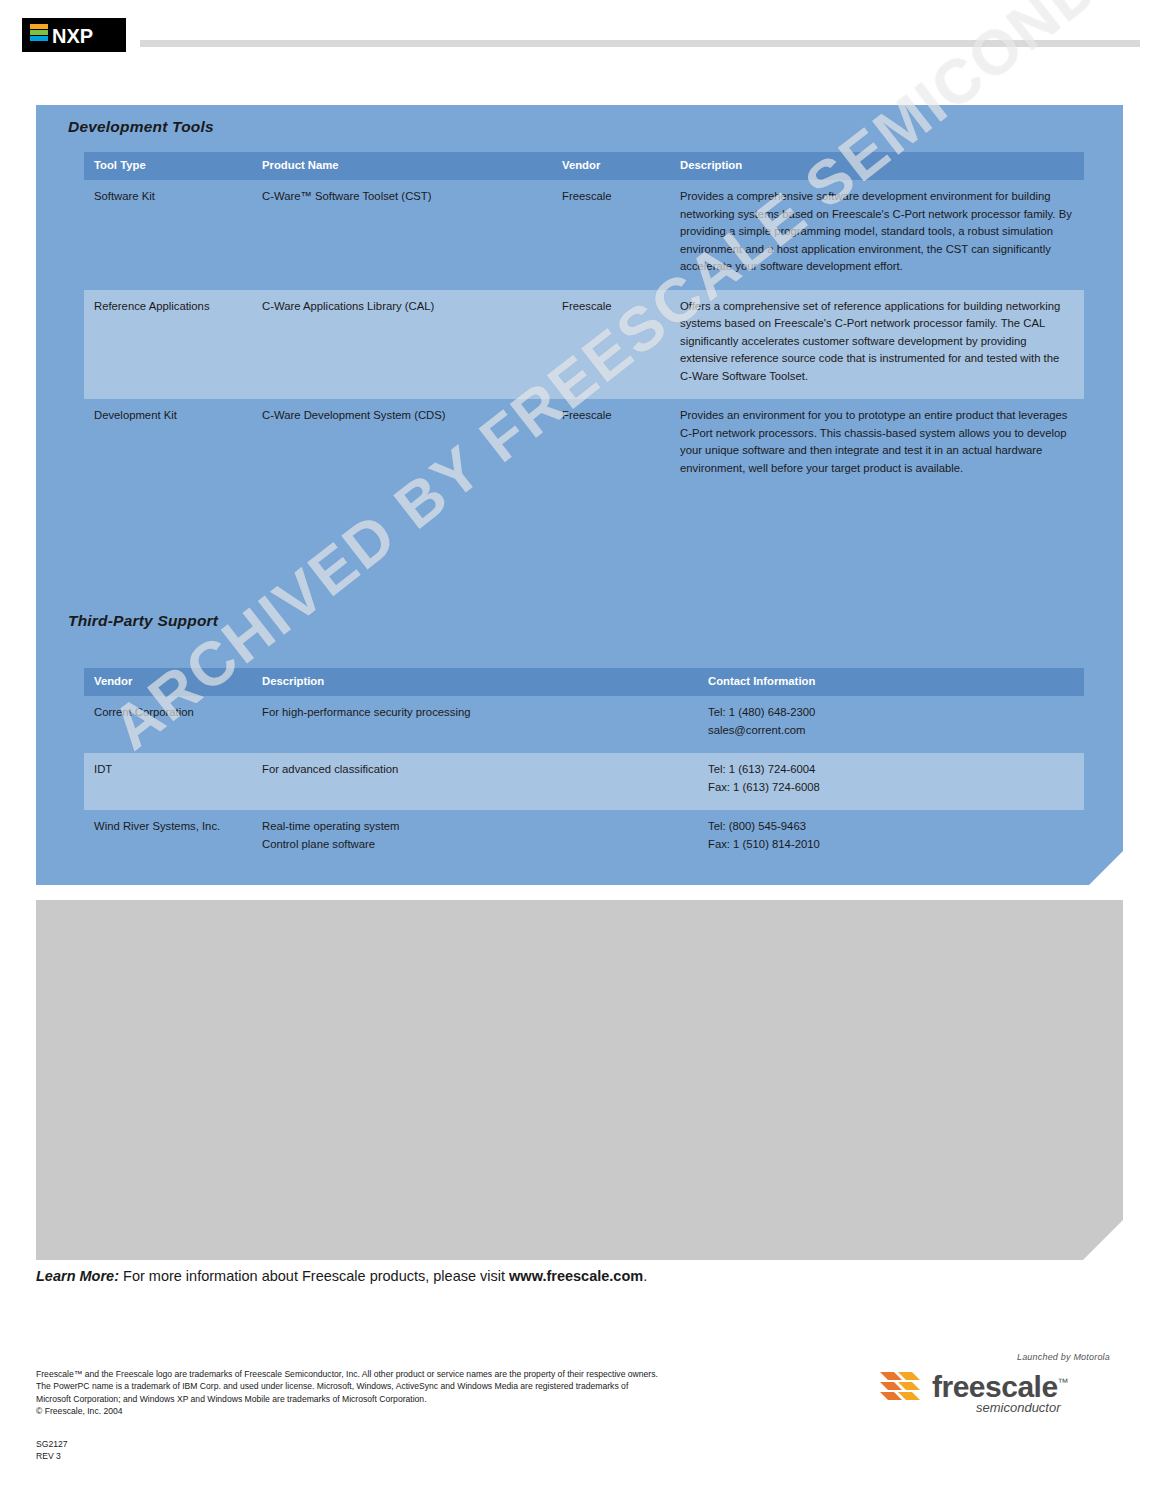NXP
Development Tools
| Tool Type | Product Name | Vendor | Description |
| --- | --- | --- | --- |
| Software Kit | C-Ware™ Software Toolset (CST) | Freescale | Provides a comprehensive software development environment for building networking systems based on Freescale's C-Port network processor family. By providing a simple programming model, standard tools, a robust simulation environment and a host application environment, the CST can significantly accelerate your software development effort. |
| Reference Applications | C-Ware Applications Library (CAL) | Freescale | Offers a comprehensive set of reference applications for building networking systems based on Freescale's C-Port network processor family. The CAL significantly accelerates customer software development by providing extensive reference source code that is instrumented for and tested with the C-Ware Software Toolset. |
| Development Kit | C-Ware Development System (CDS) | Freescale | Provides an environment for you to prototype an entire product that leverages C-Port network processors. This chassis-based system allows you to develop your unique software and then integrate and test it in an actual hardware environment, well before your target product is available. |
Third-Party Support
| Vendor | Description | Contact Information |
| --- | --- | --- |
| Corrent Corporation | For high-performance security processing | Tel: 1 (480) 648-2300 sales@corrent.com |
| IDT | For advanced classification | Tel: 1 (613) 724-6004 Fax: 1 (613) 724-6008 |
| Wind River Systems, Inc. | Real-time operating system Control plane software | Tel: (800) 545-9463 Fax: 1 (510) 814-2010 |
Learn More: For more information about Freescale products, please visit www.freescale.com.
Freescale™ and the Freescale logo are trademarks of Freescale Semiconductor, Inc. All other product or service names are the property of their respective owners.
The PowerPC name is a trademark of IBM Corp. and used under license. Microsoft, Windows, ActiveSync and Windows Media are registered trademarks of
Microsoft Corporation; and Windows XP and Windows Mobile are trademarks of Microsoft Corporation.
© Freescale, Inc. 2004
SG2127
REV 3
Launched by Motorola
freescale™
semiconductor
ARCHIVED BY FREESCALE SEMICONDUCTOR, INC.